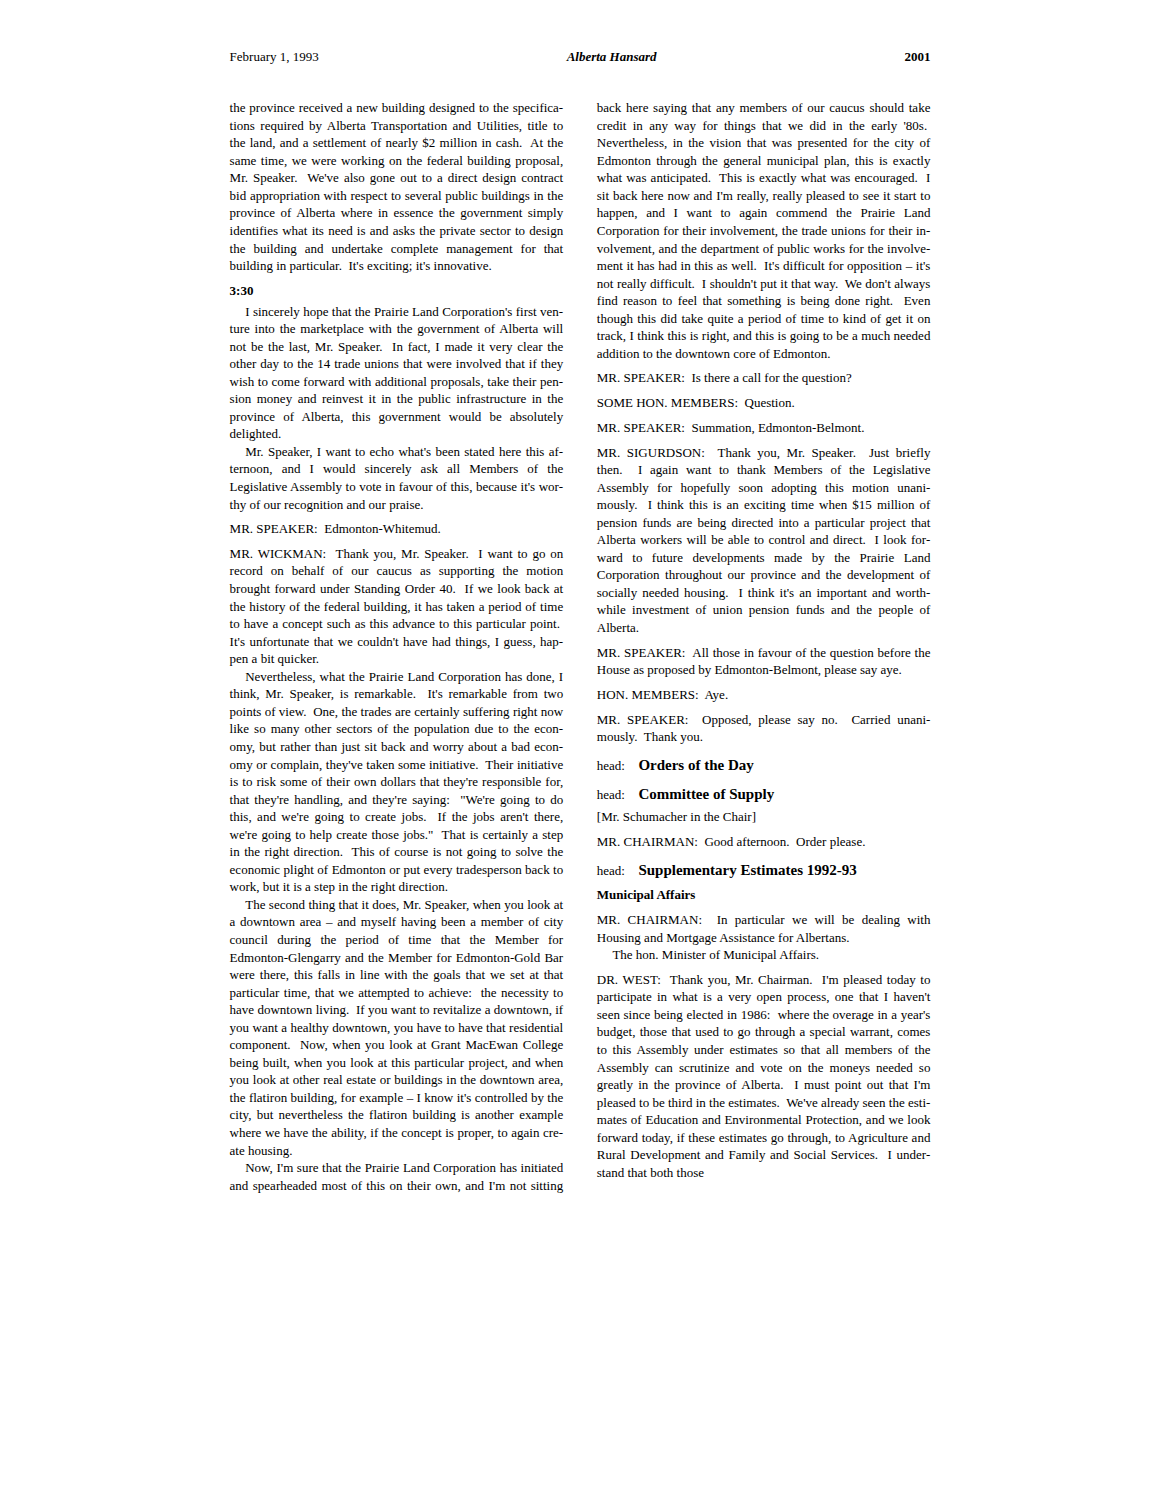February 1, 1993 Alberta Hansard 2001
the province received a new building designed to the specifications required by Alberta Transportation and Utilities, title to the land, and a settlement of nearly $2 million in cash. At the same time, we were working on the federal building proposal, Mr. Speaker. We've also gone out to a direct design contract bid appropriation with respect to several public buildings in the province of Alberta where in essence the government simply identifies what its need is and asks the private sector to design the building and undertake complete management for that building in particular. It's exciting; it's innovative.
3:30
I sincerely hope that the Prairie Land Corporation's first venture into the marketplace with the government of Alberta will not be the last, Mr. Speaker. In fact, I made it very clear the other day to the 14 trade unions that were involved that if they wish to come forward with additional proposals, take their pension money and reinvest it in the public infrastructure in the province of Alberta, this government would be absolutely delighted.
Mr. Speaker, I want to echo what's been stated here this afternoon, and I would sincerely ask all Members of the Legislative Assembly to vote in favour of this, because it's worthy of our recognition and our praise.
MR. SPEAKER: Edmonton-Whitemud.
MR. WICKMAN: Thank you, Mr. Speaker. I want to go on record on behalf of our caucus as supporting the motion brought forward under Standing Order 40. If we look back at the history of the federal building, it has taken a period of time to have a concept such as this advance to this particular point. It's unfortunate that we couldn't have had things, I guess, happen a bit quicker.
Nevertheless, what the Prairie Land Corporation has done, I think, Mr. Speaker, is remarkable. It's remarkable from two points of view. One, the trades are certainly suffering right now like so many other sectors of the population due to the economy, but rather than just sit back and worry about a bad economy or complain, they've taken some initiative. Their initiative is to risk some of their own dollars that they're responsible for, that they're handling, and they're saying: "We're going to do this, and we're going to create jobs. If the jobs aren't there, we're going to help create those jobs." That is certainly a step in the right direction. This of course is not going to solve the economic plight of Edmonton or put every tradesperson back to work, but it is a step in the right direction.
The second thing that it does, Mr. Speaker, when you look at a downtown area – and myself having been a member of city council during the period of time that the Member for Edmonton-Glengarry and the Member for Edmonton-Gold Bar were there, this falls in line with the goals that we set at that particular time, that we attempted to achieve: the necessity to have downtown living. If you want to revitalize a downtown, if you want a healthy downtown, you have to have that residential component. Now, when you look at Grant MacEwan College being built, when you look at this particular project, and when you look at other real estate or buildings in the downtown area, the flatiron building, for example – I know it's controlled by the city, but nevertheless the flatiron building is another example where we have the ability, if the concept is proper, to again create housing.
Now, I'm sure that the Prairie Land Corporation has initiated and spearheaded most of this on their own, and I'm not sitting back here saying that any members of our caucus should take credit in any way for things that we did in the early '80s. Nevertheless, in the vision that was presented for the city of Edmonton through the general municipal plan, this is exactly what was anticipated. This is exactly what was encouraged. I sit back here now and I'm really, really pleased to see it start to happen, and I want to again commend the Prairie Land Corporation for their involvement, the trade unions for their involvement, and the department of public works for the involvement it has had in this as well. It's difficult for opposition – it's not really difficult. I shouldn't put it that way. We don't always find reason to feel that something is being done right. Even though this did take quite a period of time to kind of get it on track, I think this is right, and this is going to be a much needed addition to the downtown core of Edmonton.
MR. SPEAKER: Is there a call for the question?
SOME HON. MEMBERS: Question.
MR. SPEAKER: Summation, Edmonton-Belmont.
MR. SIGURDSON: Thank you, Mr. Speaker. Just briefly then. I again want to thank Members of the Legislative Assembly for hopefully soon adopting this motion unanimously. I think this is an exciting time when $15 million of pension funds are being directed into a particular project that Alberta workers will be able to control and direct. I look forward to future developments made by the Prairie Land Corporation throughout our province and the development of socially needed housing. I think it's an important and worthwhile investment of union pension funds and the people of Alberta.
MR. SPEAKER: All those in favour of the question before the House as proposed by Edmonton-Belmont, please say aye.
HON. MEMBERS: Aye.
MR. SPEAKER: Opposed, please say no. Carried unanimously. Thank you.
head: Orders of the Day
head: Committee of Supply
[Mr. Schumacher in the Chair]
MR. CHAIRMAN: Good afternoon. Order please.
head: Supplementary Estimates 1992-93
Municipal Affairs
MR. CHAIRMAN: In particular we will be dealing with Housing and Mortgage Assistance for Albertans.
The hon. Minister of Municipal Affairs.
DR. WEST: Thank you, Mr. Chairman. I'm pleased today to participate in what is a very open process, one that I haven't seen since being elected in 1986: where the overage in a year's budget, those that used to go through a special warrant, comes to this Assembly under estimates so that all members of the Assembly can scrutinize and vote on the moneys needed so greatly in the province of Alberta. I must point out that I'm pleased to be third in the estimates. We've already seen the estimates of Education and Environmental Protection, and we look forward today, if these estimates go through, to Agriculture and Rural Development and Family and Social Services. I understand that both those